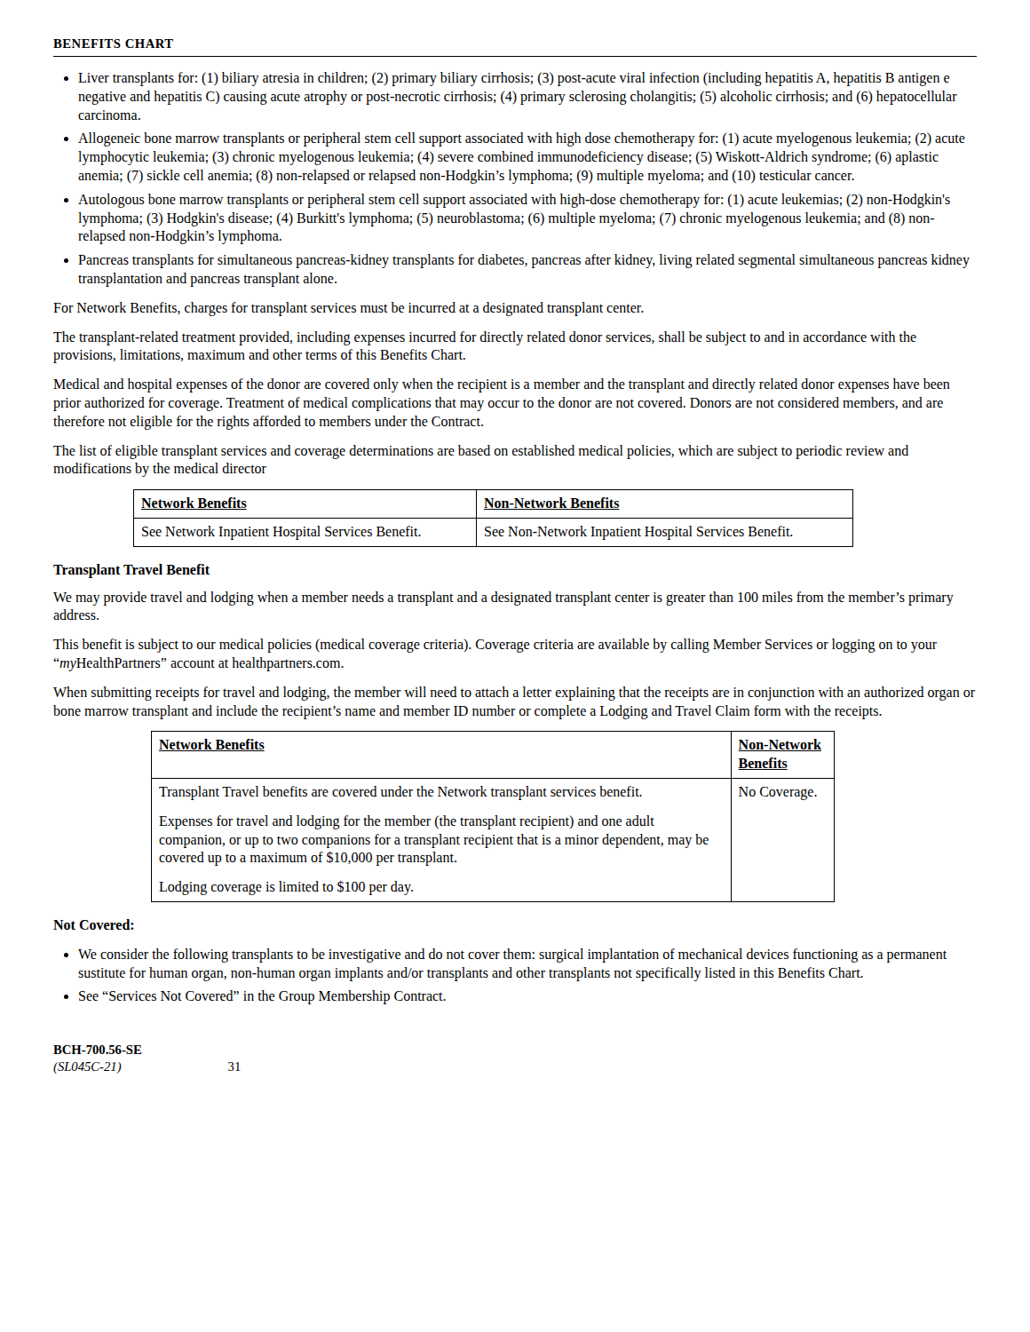BENEFITS CHART
Liver transplants for: (1) biliary atresia in children; (2) primary biliary cirrhosis; (3) post-acute viral infection (including hepatitis A, hepatitis B antigen e negative and hepatitis C) causing acute atrophy or post-necrotic cirrhosis; (4) primary sclerosing cholangitis; (5) alcoholic cirrhosis; and (6) hepatocellular carcinoma.
Allogeneic bone marrow transplants or peripheral stem cell support associated with high dose chemotherapy for: (1) acute myelogenous leukemia; (2) acute lymphocytic leukemia; (3) chronic myelogenous leukemia; (4) severe combined immunodeficiency disease; (5) Wiskott-Aldrich syndrome; (6) aplastic anemia; (7) sickle cell anemia; (8) non-relapsed or relapsed non-Hodgkin’s lymphoma; (9) multiple myeloma; and (10) testicular cancer.
Autologous bone marrow transplants or peripheral stem cell support associated with high-dose chemotherapy for: (1) acute leukemias; (2) non-Hodgkin's lymphoma; (3) Hodgkin's disease; (4) Burkitt's lymphoma; (5) neuroblastoma; (6) multiple myeloma; (7) chronic myelogenous leukemia; and (8) non-relapsed non-Hodgkin’s lymphoma.
Pancreas transplants for simultaneous pancreas-kidney transplants for diabetes, pancreas after kidney, living related segmental simultaneous pancreas kidney transplantation and pancreas transplant alone.
For Network Benefits, charges for transplant services must be incurred at a designated transplant center.
The transplant-related treatment provided, including expenses incurred for directly related donor services, shall be subject to and in accordance with the provisions, limitations, maximum and other terms of this Benefits Chart.
Medical and hospital expenses of the donor are covered only when the recipient is a member and the transplant and directly related donor expenses have been prior authorized for coverage. Treatment of medical complications that may occur to the donor are not covered. Donors are not considered members, and are therefore not eligible for the rights afforded to members under the Contract.
The list of eligible transplant services and coverage determinations are based on established medical policies, which are subject to periodic review and modifications by the medical director
| Network Benefits | Non-Network Benefits |
| --- | --- |
| See Network Inpatient Hospital Services Benefit. | See Non-Network Inpatient Hospital Services Benefit. |
Transplant Travel Benefit
We may provide travel and lodging when a member needs a transplant and a designated transplant center is greater than 100 miles from the member’s primary address.
This benefit is subject to our medical policies (medical coverage criteria). Coverage criteria are available by calling Member Services or logging on to your “my HealthPartners” account at healthpartners.com.
When submitting receipts for travel and lodging, the member will need to attach a letter explaining that the receipts are in conjunction with an authorized organ or bone marrow transplant and include the recipient’s name and member ID number or complete a Lodging and Travel Claim form with the receipts.
| Network Benefits | Non-Network Benefits |
| --- | --- |
| Transplant Travel benefits are covered under the Network transplant services benefit. Expenses for travel and lodging for the member (the transplant recipient) and one adult companion, or up to two companions for a transplant recipient that is a minor dependent, may be covered up to a maximum of $10,000 per transplant. Lodging coverage is limited to $100 per day. | No Coverage. |
Not Covered:
We consider the following transplants to be investigative and do not cover them: surgical implantation of mechanical devices functioning as a permanent sustitute for human organ, non-human organ implants and/or transplants and other transplants not specifically listed in this Benefits Chart.
See “Services Not Covered” in the Group Membership Contract.
BCH-700.56-SE
(SL045C-21) 31